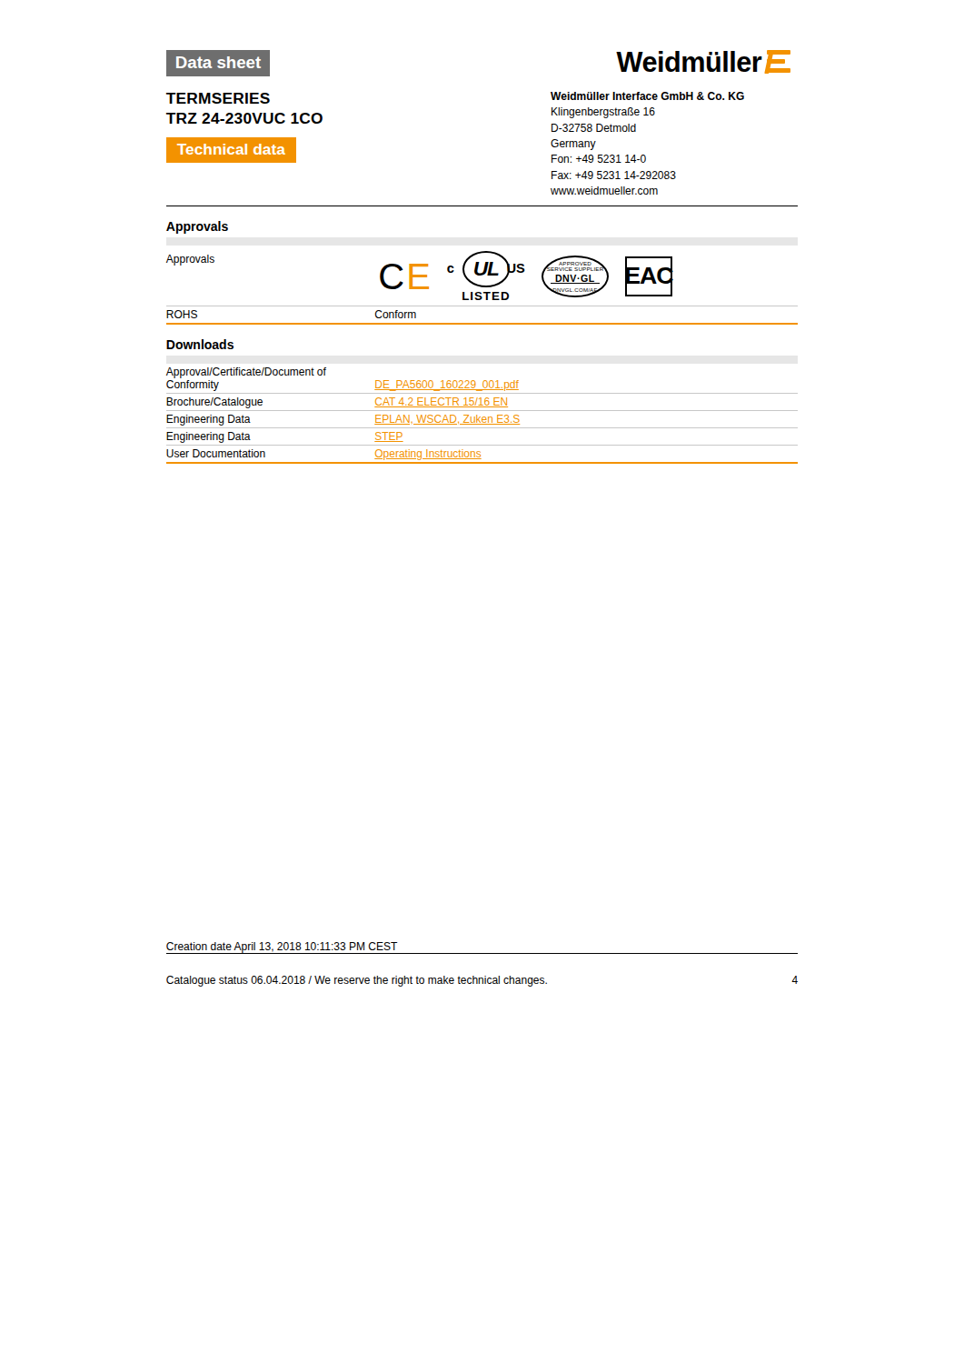Data sheet
Weidmüller
TERMSERIES
TRZ 24-230VUC 1CO
Technical data
Weidmüller Interface GmbH & Co. KG
Klingenbergstraße 16
D-32758 Detmold
Germany
Fon: +49 5231 14-0
Fax: +49 5231 14-292083
www.weidmueller.com
Approvals
Approvals
CE
c
UL
US
LISTED
APPROVED
SERVICE SUPPLIER
DNV·GL
DNVGL.COM/AF
EAC
| ROHS | Conform |
Downloads
| Approval/Certificate/Document of Conformity | DE_PA5600_160229_001.pdf |
| Brochure/Catalogue | CAT 4.2 ELECTR 15/16 EN |
| Engineering Data | EPLAN, WSCAD, Zuken E3.S |
| Engineering Data | STEP |
| User Documentation | Operating Instructions |
Creation date April 13, 2018 10:11:33 PM CEST
Catalogue status 06.04.2018 / We reserve the right to make technical changes. 4